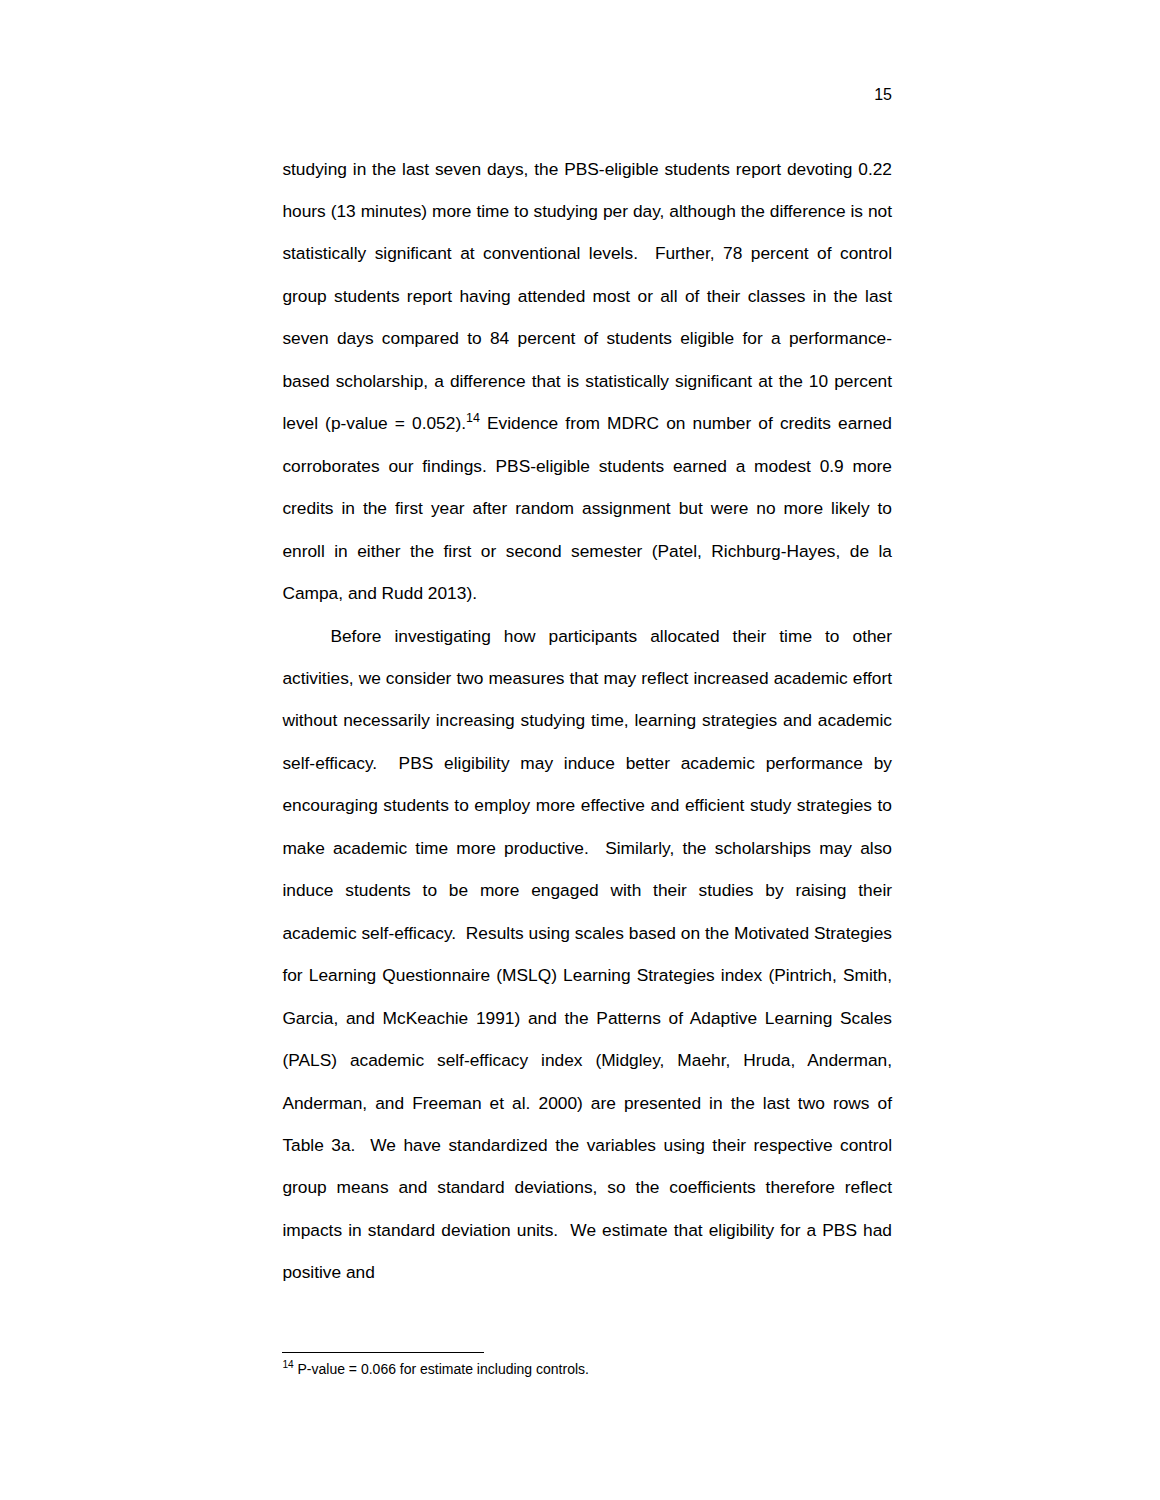15
studying in the last seven days, the PBS-eligible students report devoting 0.22 hours (13 minutes) more time to studying per day, although the difference is not statistically significant at conventional levels. Further, 78 percent of control group students report having attended most or all of their classes in the last seven days compared to 84 percent of students eligible for a performance-based scholarship, a difference that is statistically significant at the 10 percent level (p-value = 0.052).14 Evidence from MDRC on number of credits earned corroborates our findings. PBS-eligible students earned a modest 0.9 more credits in the first year after random assignment but were no more likely to enroll in either the first or second semester (Patel, Richburg-Hayes, de la Campa, and Rudd 2013).
Before investigating how participants allocated their time to other activities, we consider two measures that may reflect increased academic effort without necessarily increasing studying time, learning strategies and academic self-efficacy. PBS eligibility may induce better academic performance by encouraging students to employ more effective and efficient study strategies to make academic time more productive. Similarly, the scholarships may also induce students to be more engaged with their studies by raising their academic self-efficacy. Results using scales based on the Motivated Strategies for Learning Questionnaire (MSLQ) Learning Strategies index (Pintrich, Smith, Garcia, and McKeachie 1991) and the Patterns of Adaptive Learning Scales (PALS) academic self-efficacy index (Midgley, Maehr, Hruda, Anderman, Anderman, and Freeman et al. 2000) are presented in the last two rows of Table 3a. We have standardized the variables using their respective control group means and standard deviations, so the coefficients therefore reflect impacts in standard deviation units. We estimate that eligibility for a PBS had positive and
14 P-value = 0.066 for estimate including controls.